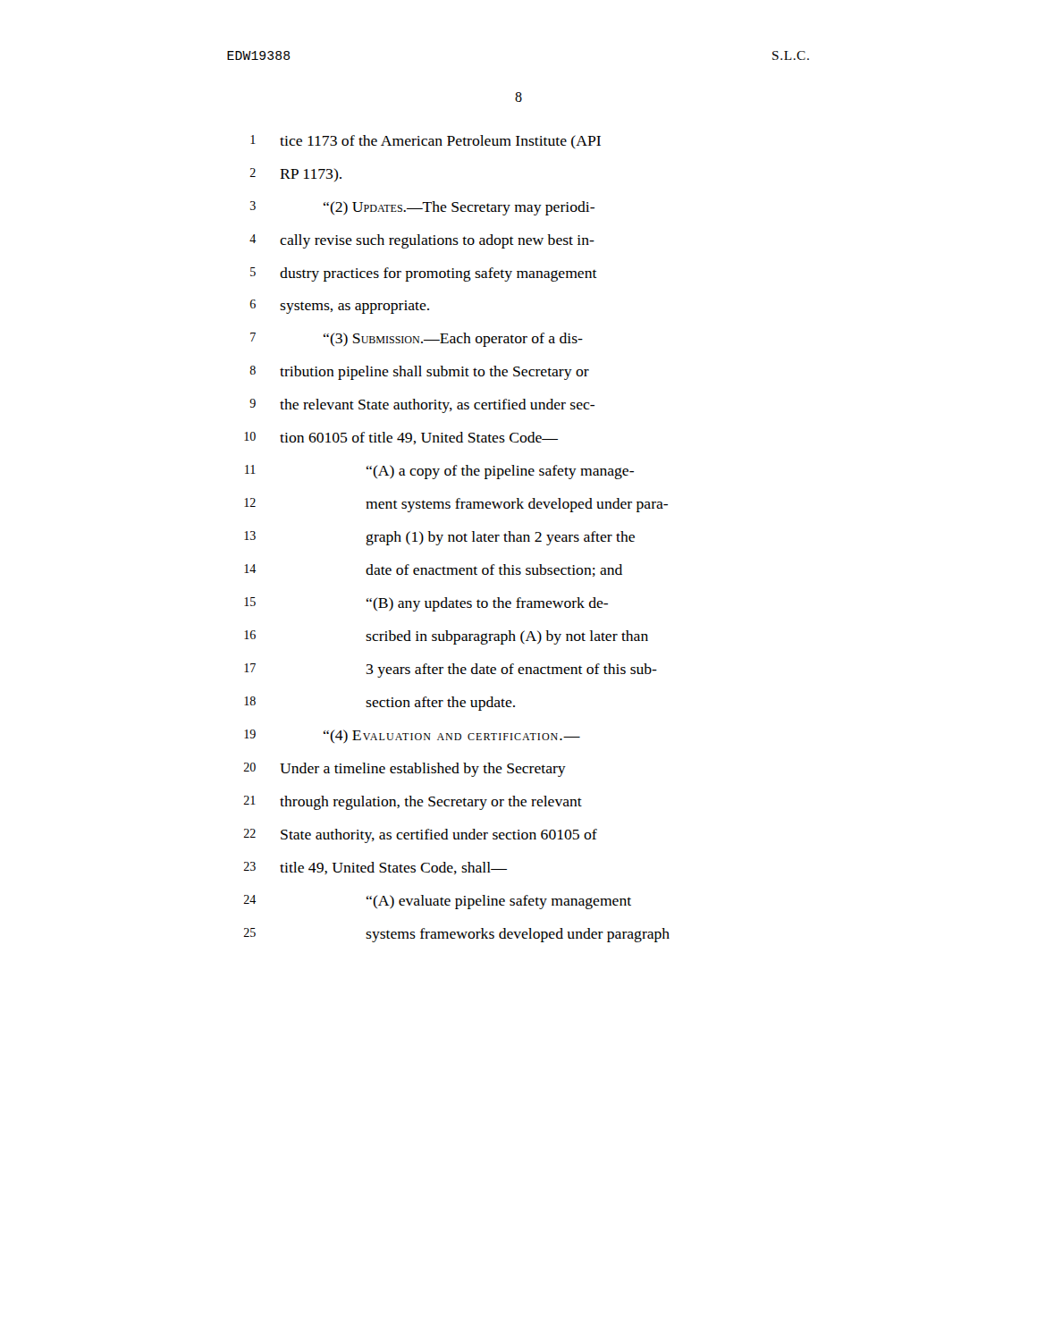EDW19388 S.L.C.
8
tice 1173 of the American Petroleum Institute (API
RP 1173).
“(2) Updates.—The Secretary may periodi-
cally revise such regulations to adopt new best in-
dustry practices for promoting safety management
systems, as appropriate.
“(3) Submission.—Each operator of a dis-
tribution pipeline shall submit to the Secretary or
the relevant State authority, as certified under sec-
tion 60105 of title 49, United States Code—
“(A) a copy of the pipeline safety manage-
ment systems framework developed under para-
graph (1) by not later than 2 years after the
date of enactment of this subsection; and
“(B) any updates to the framework de-
scribed in subparagraph (A) by not later than
3 years after the date of enactment of this sub-
section after the update.
“(4) Evaluation and certification.—
Under a timeline established by the Secretary
through regulation, the Secretary or the relevant
State authority, as certified under section 60105 of
title 49, United States Code, shall—
“(A) evaluate pipeline safety management
systems frameworks developed under paragraph